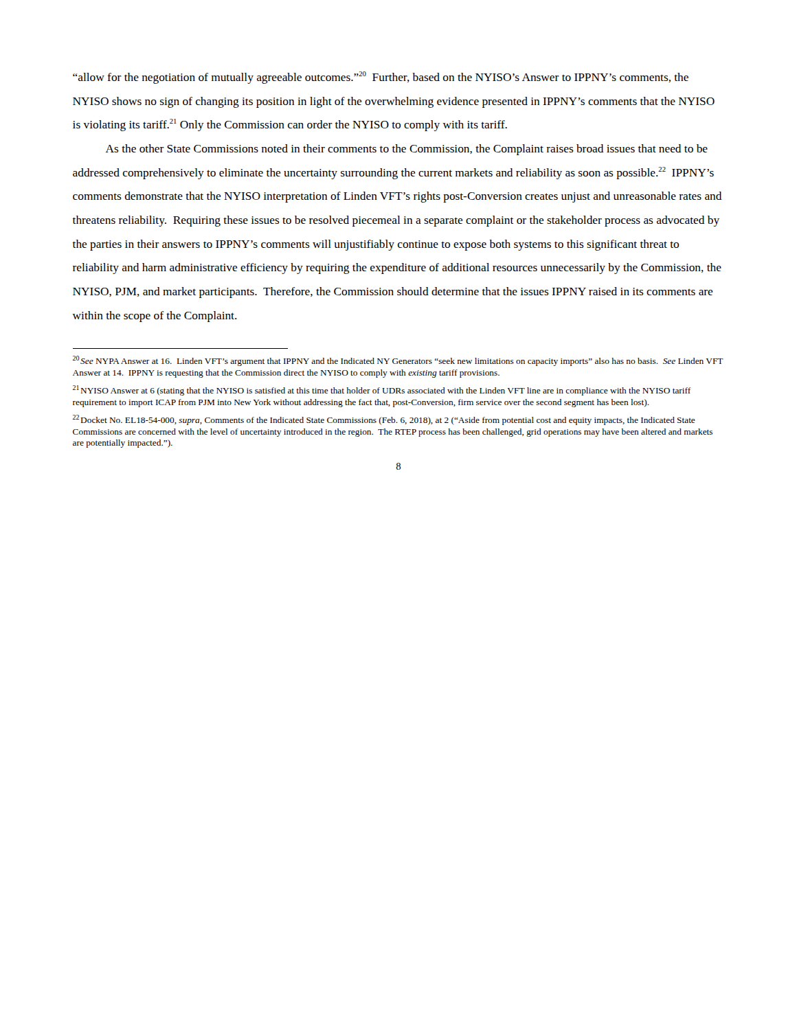“allow for the negotiation of mutually agreeable outcomes.”20 Further, based on the NYISO’s Answer to IPPNY’s comments, the NYISO shows no sign of changing its position in light of the overwhelming evidence presented in IPPNY’s comments that the NYISO is violating its tariff.21 Only the Commission can order the NYISO to comply with its tariff.
As the other State Commissions noted in their comments to the Commission, the Complaint raises broad issues that need to be addressed comprehensively to eliminate the uncertainty surrounding the current markets and reliability as soon as possible.22 IPPNY’s comments demonstrate that the NYISO interpretation of Linden VFT’s rights post-Conversion creates unjust and unreasonable rates and threatens reliability. Requiring these issues to be resolved piecemeal in a separate complaint or the stakeholder process as advocated by the parties in their answers to IPPNY’s comments will unjustifiably continue to expose both systems to this significant threat to reliability and harm administrative efficiency by requiring the expenditure of additional resources unnecessarily by the Commission, the NYISO, PJM, and market participants. Therefore, the Commission should determine that the issues IPPNY raised in its comments are within the scope of the Complaint.
20 See NYPA Answer at 16. Linden VFT’s argument that IPPNY and the Indicated NY Generators “seek new limitations on capacity imports” also has no basis. See Linden VFT Answer at 14. IPPNY is requesting that the Commission direct the NYISO to comply with existing tariff provisions.
21 NYISO Answer at 6 (stating that the NYISO is satisfied at this time that holder of UDRs associated with the Linden VFT line are in compliance with the NYISO tariff requirement to import ICAP from PJM into New York without addressing the fact that, post-Conversion, firm service over the second segment has been lost).
22 Docket No. EL18-54-000, supra, Comments of the Indicated State Commissions (Feb. 6, 2018), at 2 (“Aside from potential cost and equity impacts, the Indicated State Commissions are concerned with the level of uncertainty introduced in the region. The RTEP process has been challenged, grid operations may have been altered and markets are potentially impacted.”).
8